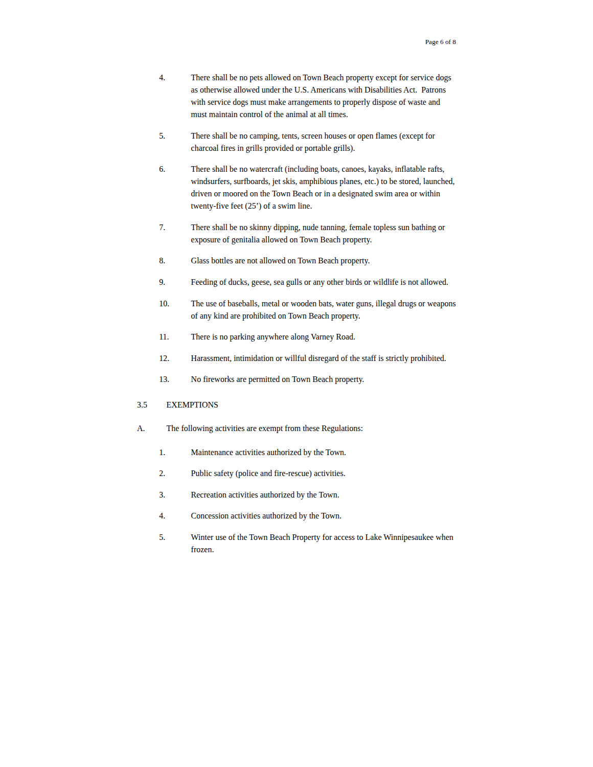Page 6 of 8
4. There shall be no pets allowed on Town Beach property except for service dogs as otherwise allowed under the U.S. Americans with Disabilities Act. Patrons with service dogs must make arrangements to properly dispose of waste and must maintain control of the animal at all times.
5. There shall be no camping, tents, screen houses or open flames (except for charcoal fires in grills provided or portable grills).
6. There shall be no watercraft (including boats, canoes, kayaks, inflatable rafts, windsurfers, surfboards, jet skis, amphibious planes, etc.) to be stored, launched, driven or moored on the Town Beach or in a designated swim area or within twenty-five feet (25’) of a swim line.
7. There shall be no skinny dipping, nude tanning, female topless sun bathing or exposure of genitalia allowed on Town Beach property.
8. Glass bottles are not allowed on Town Beach property.
9. Feeding of ducks, geese, sea gulls or any other birds or wildlife is not allowed.
10. The use of baseballs, metal or wooden bats, water guns, illegal drugs or weapons of any kind are prohibited on Town Beach property.
11. There is no parking anywhere along Varney Road.
12. Harassment, intimidation or willful disregard of the staff is strictly prohibited.
13. No fireworks are permitted on Town Beach property.
3.5 EXEMPTIONS
A. The following activities are exempt from these Regulations:
1. Maintenance activities authorized by the Town.
2. Public safety (police and fire-rescue) activities.
3. Recreation activities authorized by the Town.
4. Concession activities authorized by the Town.
5. Winter use of the Town Beach Property for access to Lake Winnipesaukee when frozen.